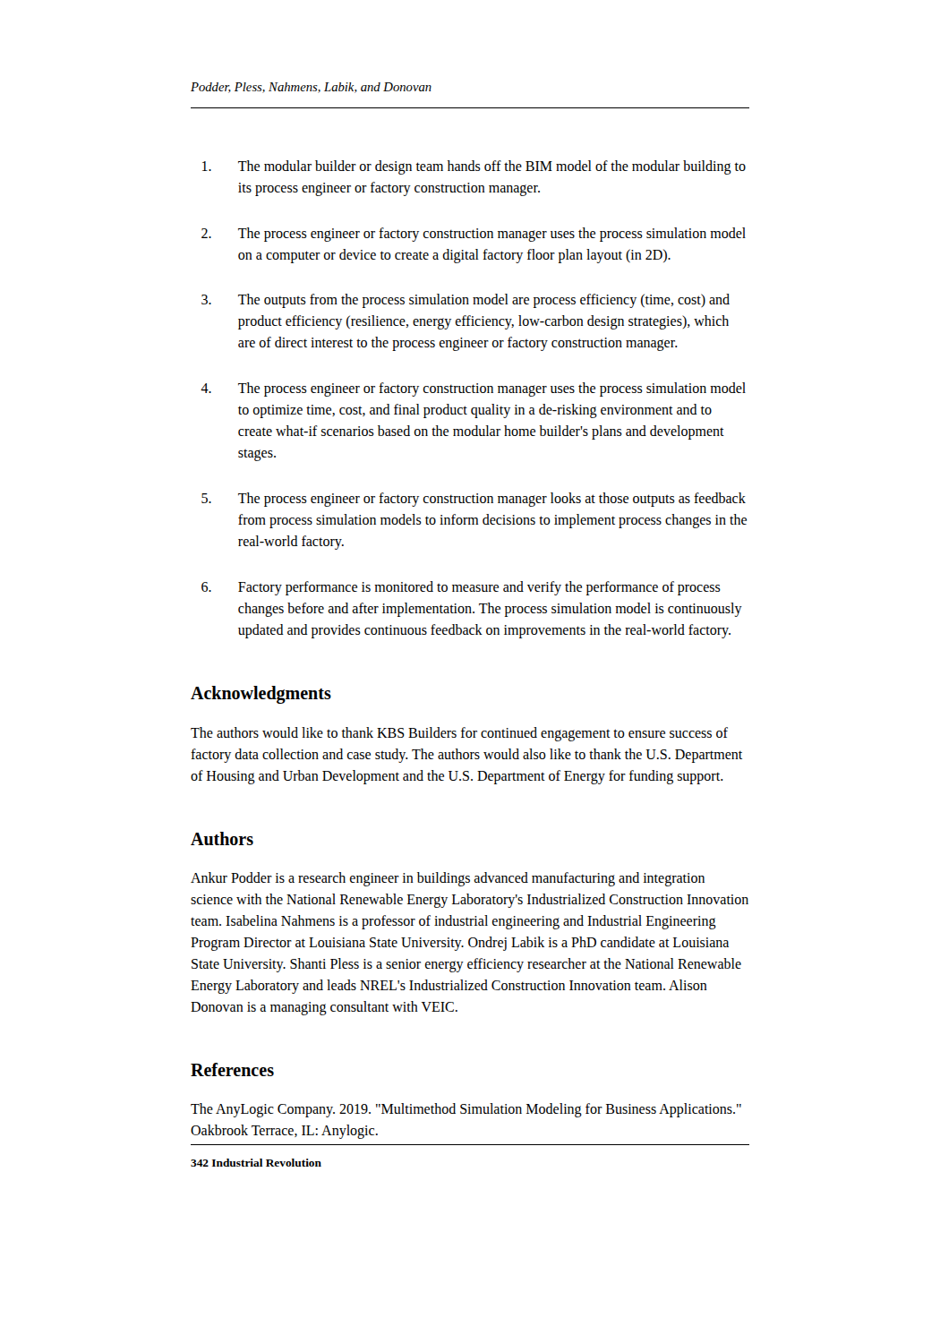Podder, Pless, Nahmens, Labik, and Donovan
The modular builder or design team hands off the BIM model of the modular building to its process engineer or factory construction manager.
The process engineer or factory construction manager uses the process simulation model on a computer or device to create a digital factory floor plan layout (in 2D).
The outputs from the process simulation model are process efficiency (time, cost) and product efficiency (resilience, energy efficiency, low-carbon design strategies), which are of direct interest to the process engineer or factory construction manager.
The process engineer or factory construction manager uses the process simulation model to optimize time, cost, and final product quality in a de-risking environment and to create what-if scenarios based on the modular home builder's plans and development stages.
The process engineer or factory construction manager looks at those outputs as feedback from process simulation models to inform decisions to implement process changes in the real-world factory.
Factory performance is monitored to measure and verify the performance of process changes before and after implementation. The process simulation model is continuously updated and provides continuous feedback on improvements in the real-world factory.
Acknowledgments
The authors would like to thank KBS Builders for continued engagement to ensure success of factory data collection and case study. The authors would also like to thank the U.S. Department of Housing and Urban Development and the U.S. Department of Energy for funding support.
Authors
Ankur Podder is a research engineer in buildings advanced manufacturing and integration science with the National Renewable Energy Laboratory's Industrialized Construction Innovation team. Isabelina Nahmens is a professor of industrial engineering and Industrial Engineering Program Director at Louisiana State University. Ondrej Labik is a PhD candidate at Louisiana State University. Shanti Pless is a senior energy efficiency researcher at the National Renewable Energy Laboratory and leads NREL's Industrialized Construction Innovation team. Alison Donovan is a managing consultant with VEIC.
References
The AnyLogic Company. 2019. "Multimethod Simulation Modeling for Business Applications." Oakbrook Terrace, IL: Anylogic.
342 Industrial Revolution